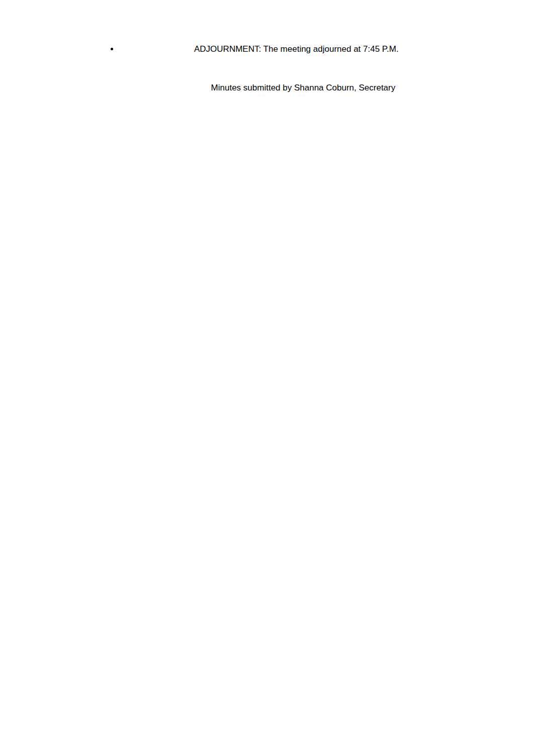ADJOURNMENT: The meeting adjourned at 7:45 P.M.
Minutes submitted by Shanna Coburn, Secretary